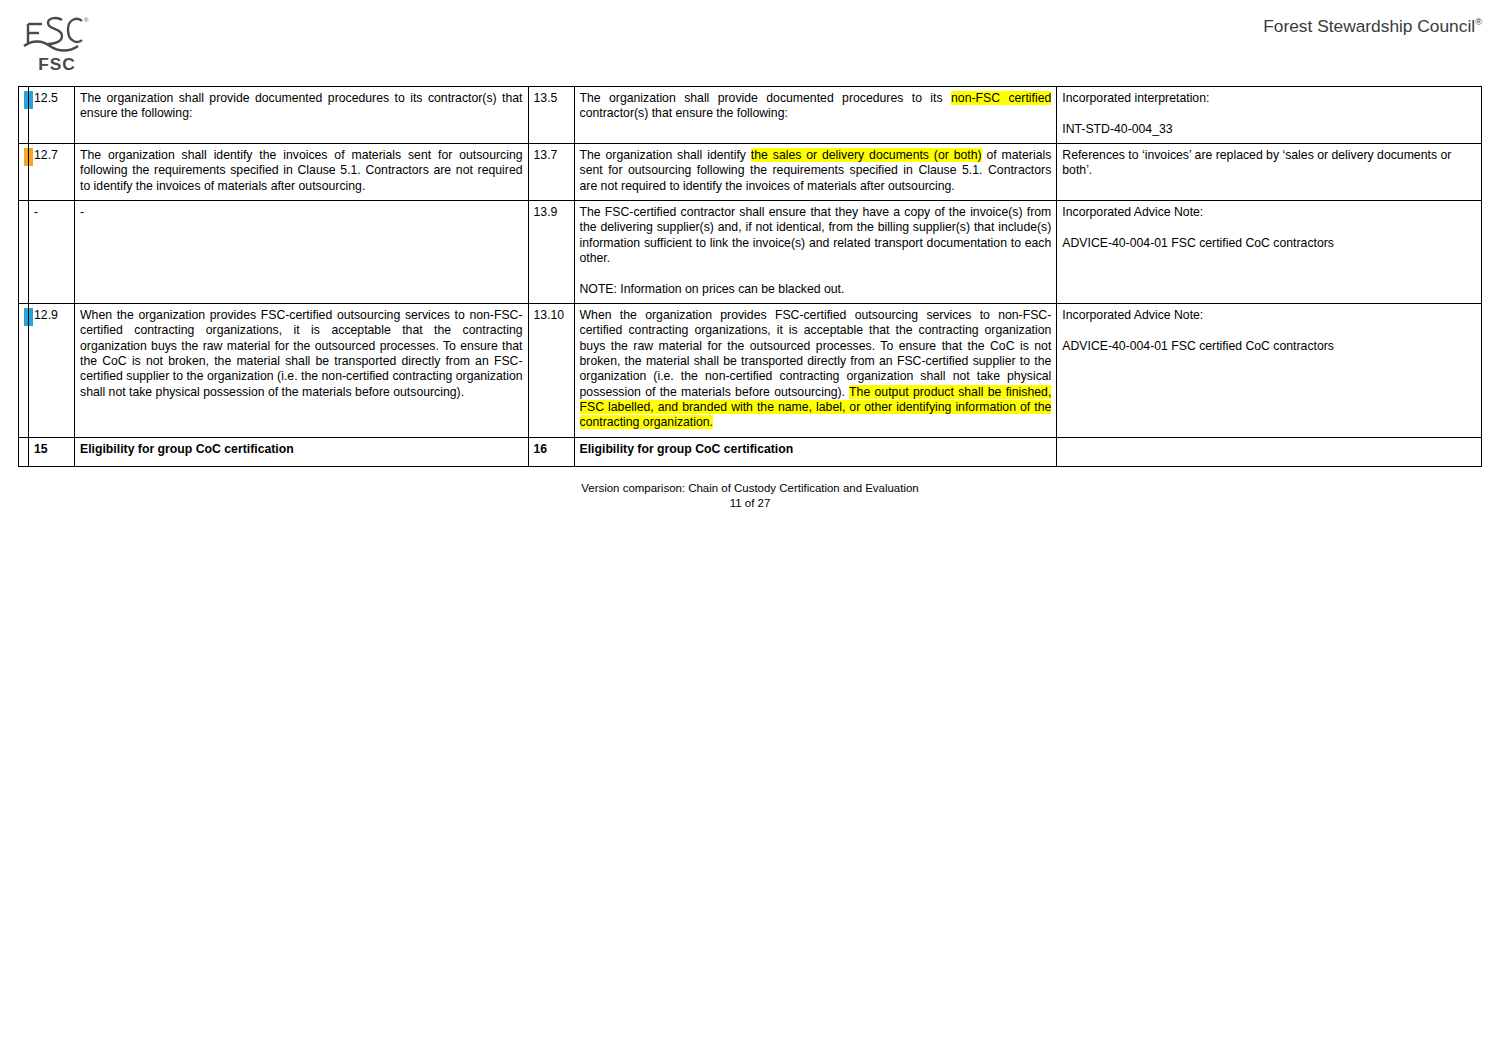®
FSC
Forest Stewardship Council®
| | 12.5 | The organization shall provide documented procedures to its contractor(s) that ensure the following: | 13.5 | The organization shall provide documented procedures to its non-FSC certified contractor(s) that ensure the following: | Incorporated interpretation: INT-STD-40-004_33 |
| | 12.7 | The organization shall identify the invoices of materials sent for outsourcing following the requirements specified in Clause 5.1. Contractors are not required to identify the invoices of materials after outsourcing. | 13.7 | The organization shall identify the sales or delivery documents (or both) of materials sent for outsourcing following the requirements specified in Clause 5.1. Contractors are not required to identify the invoices of materials after outsourcing. | References to ‘invoices’ are replaced by ‘sales or delivery documents or both’. |
| | - | - | 13.9 | The FSC-certified contractor shall ensure that they have a copy of the invoice(s) from the delivering supplier(s) and, if not identical, from the billing supplier(s) that include(s) information sufficient to link the invoice(s) and related transport documentation to each other. NOTE: Information on prices can be blacked out. | Incorporated Advice Note: ADVICE-40-004-01 FSC certified CoC contractors |
| | 12.9 | When the organization provides FSC-certified outsourcing services to non-FSC-certified contracting organizations, it is acceptable that the contracting organization buys the raw material for the outsourced processes. To ensure that the CoC is not broken, the material shall be transported directly from an FSC-certified supplier to the organization (i.e. the non-certified contracting organization shall not take physical possession of the materials before outsourcing). | 13.10 | When the organization provides FSC-certified outsourcing services to non-FSC-certified contracting organizations, it is acceptable that the contracting organization buys the raw material for the outsourced processes. To ensure that the CoC is not broken, the material shall be transported directly from an FSC-certified supplier to the organization (i.e. the non-certified contracting organization shall not take physical possession of the materials before outsourcing). The output product shall be finished, FSC labelled, and branded with the name, label, or other identifying information of the contracting organization. | Incorporated Advice Note: ADVICE-40-004-01 FSC certified CoC contractors |
| | 15 | Eligibility for group CoC certification | 16 | Eligibility for group CoC certification | |
Version comparison: Chain of Custody Certification and Evaluation
11 of 27